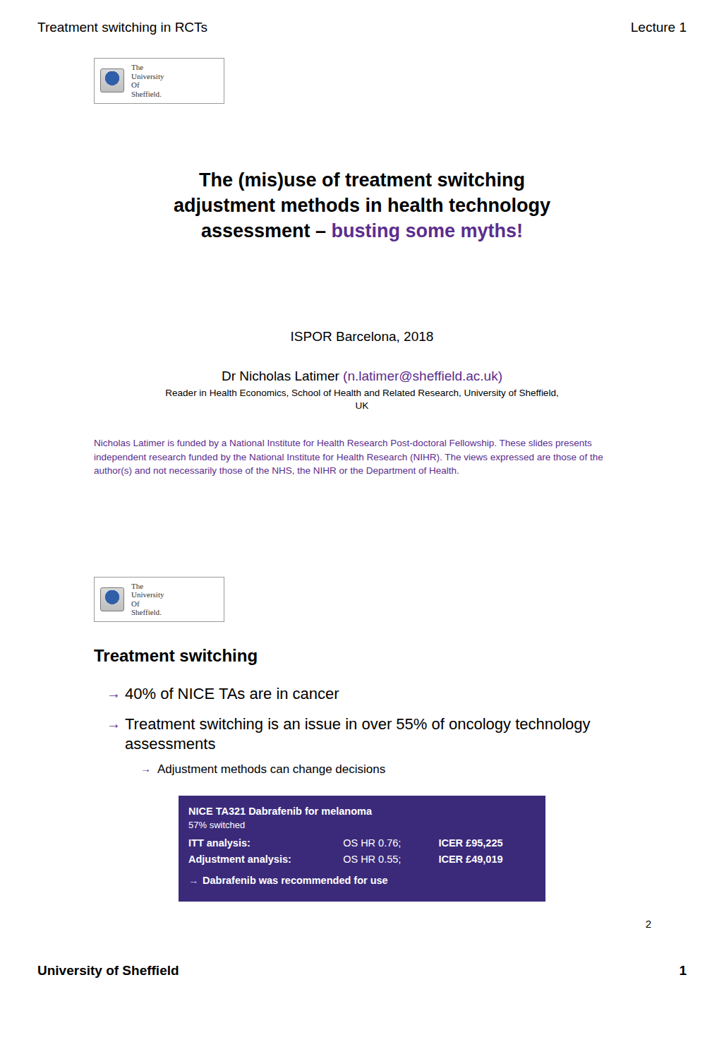Treatment switching in RCTs
Lecture 1
The
University
Of
Sheffield.
The (mis)use of treatment switching
adjustment methods in health technology
assessment – busting some myths!
ISPOR Barcelona, 2018
Dr Nicholas Latimer (n.latimer@sheffield.ac.uk)
Reader in Health Economics, School of Health and Related Research, University of Sheffield,
UK
Nicholas Latimer is funded by a National Institute for Health Research Post-doctoral Fellowship. These slides presents independent research funded by the National Institute for Health Research (NIHR). The views expressed are those of the author(s) and not necessarily those of the NHS, the NIHR or the Department of Health.
The
University
Of
Sheffield.
Treatment switching
40% of NICE TAs are in cancer
Treatment switching is an issue in over 55% of oncology technology assessments
Adjustment methods can change decisions
NICE TA321 Dabrafenib for melanoma
57% switched
| ITT analysis: | OS HR 0.76; | ICER £95,225 |
| Adjustment analysis: | OS HR 0.55; | ICER £49,019 |
Dabrafenib was recommended for use
2
University of Sheffield
1